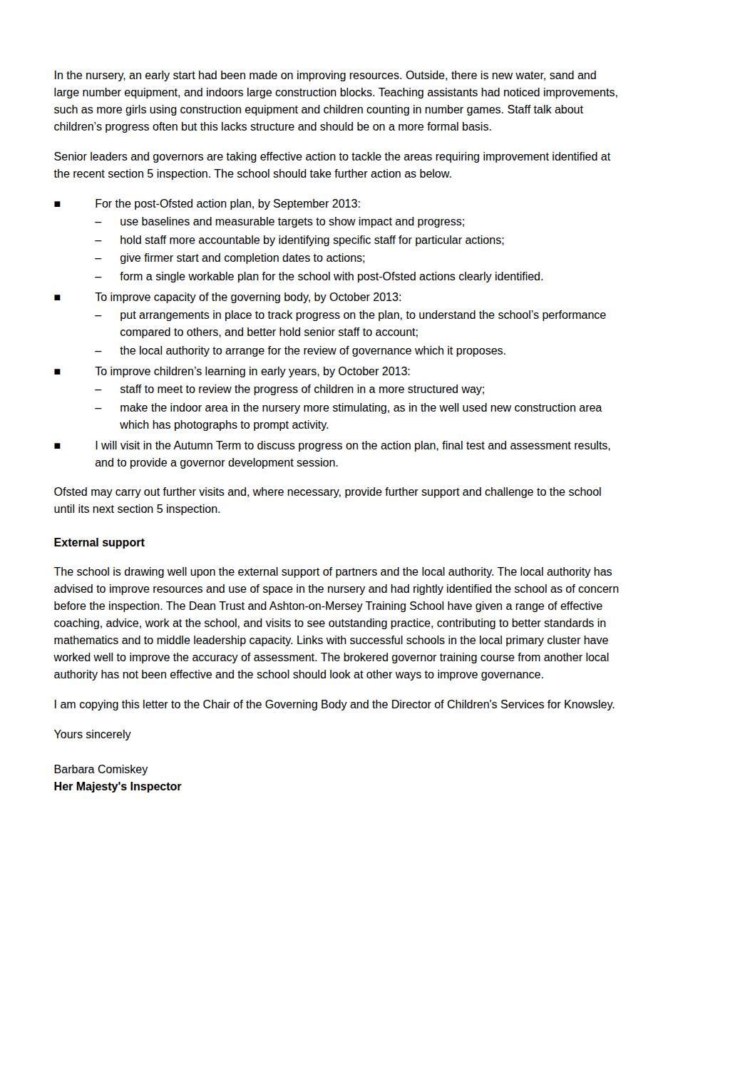In the nursery, an early start had been made on improving resources. Outside, there is new water, sand and large number equipment, and indoors large construction blocks. Teaching assistants had noticed improvements, such as more girls using construction equipment and children counting in number games. Staff talk about children’s progress often but this lacks structure and should be on a more formal basis.
Senior leaders and governors are taking effective action to tackle the areas requiring improvement identified at the recent section 5 inspection. The school should take further action as below.
For the post-Ofsted action plan, by September 2013:
use baselines and measurable targets to show impact and progress;
hold staff more accountable by identifying specific staff for particular actions;
give firmer start and completion dates to actions;
form a single workable plan for the school with post-Ofsted actions clearly identified.
To improve capacity of the governing body, by October 2013:
put arrangements in place to track progress on the plan, to understand the school’s performance compared to others, and better hold senior staff to account;
the local authority to arrange for the review of governance which it proposes.
To improve children’s learning in early years, by October 2013:
staff to meet to review the progress of children in a more structured way;
make the indoor area in the nursery more stimulating, as in the well used new construction area which has photographs to prompt activity.
I will visit in the Autumn Term to discuss progress on the action plan, final test and assessment results, and to provide a governor development session.
Ofsted may carry out further visits and, where necessary, provide further support and challenge to the school until its next section 5 inspection.
External support
The school is drawing well upon the external support of partners and the local authority. The local authority has advised to improve resources and use of space in the nursery and had rightly identified the school as of concern before the inspection. The Dean Trust and Ashton-on-Mersey Training School have given a range of effective coaching, advice, work at the school, and visits to see outstanding practice, contributing to better standards in mathematics and to middle leadership capacity. Links with successful schools in the local primary cluster have worked well to improve the accuracy of assessment. The brokered governor training course from another local authority has not been effective and the school should look at other ways to improve governance.
I am copying this letter to the Chair of the Governing Body and the Director of Children's Services for Knowsley.
Yours sincerely
Barbara Comiskey
Her Majesty's Inspector